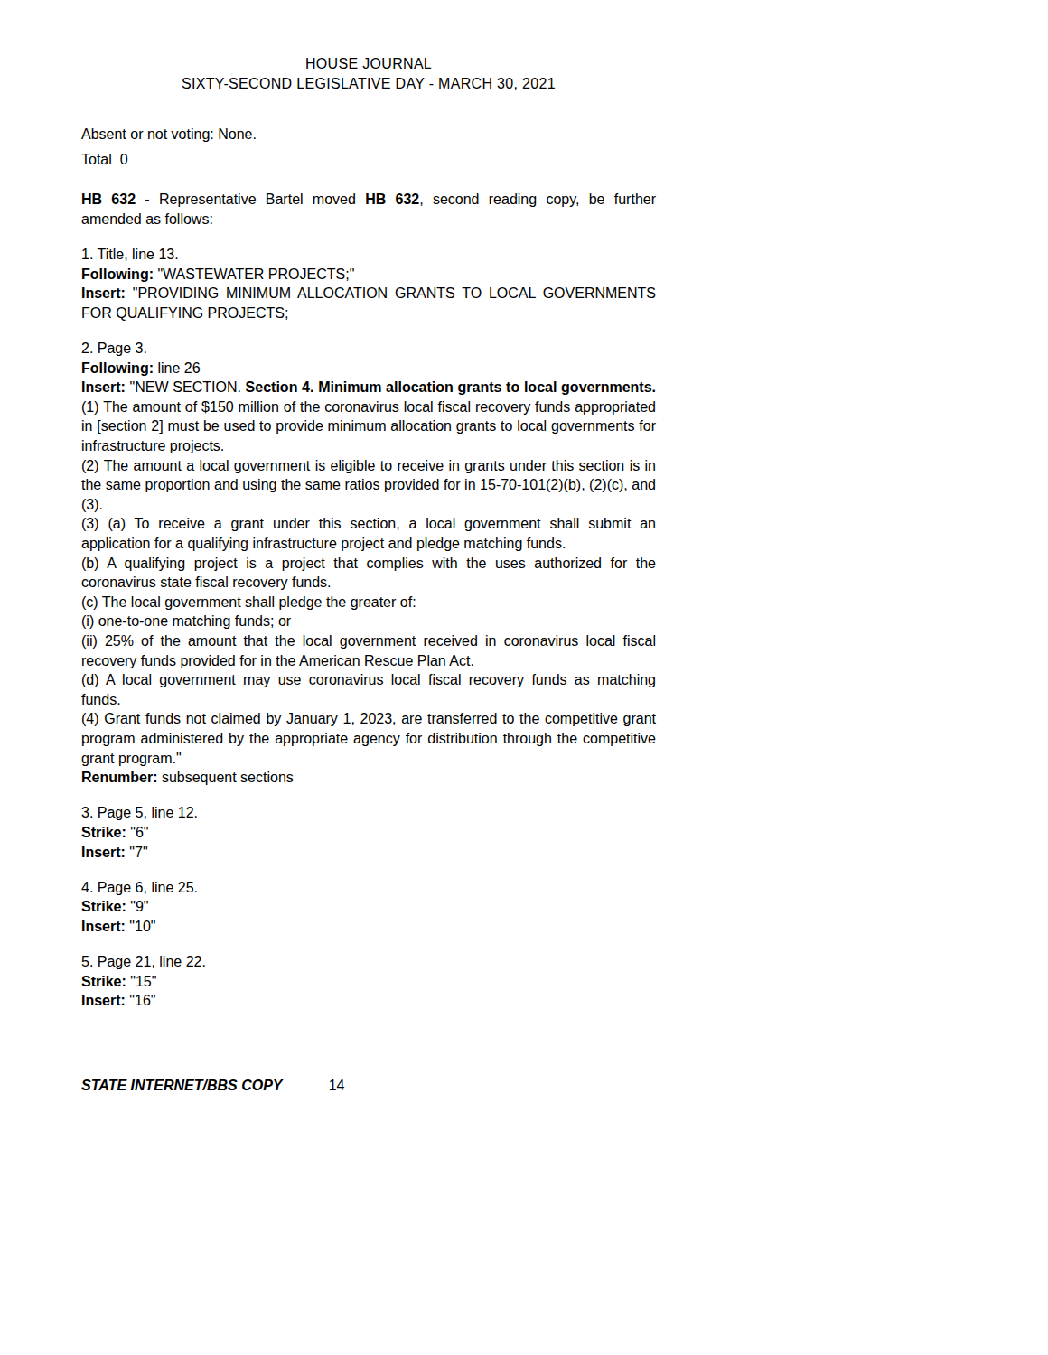HOUSE JOURNAL
SIXTY-SECOND LEGISLATIVE DAY - MARCH 30, 2021
Absent or not voting: None.
Total 0
HB 632 - Representative Bartel moved HB 632, second reading copy, be further amended as follows:
1. Title, line 13.
Following: "WASTEWATER PROJECTS;"
Insert: "PROVIDING MINIMUM ALLOCATION GRANTS TO LOCAL GOVERNMENTS FOR QUALIFYING PROJECTS;
2. Page 3.
Following: line 26
Insert: "NEW SECTION. Section 4. Minimum allocation grants to local governments. (1) The amount of $150 million of the coronavirus local fiscal recovery funds appropriated in [section 2] must be used to provide minimum allocation grants to local governments for infrastructure projects.
(2) The amount a local government is eligible to receive in grants under this section is in the same proportion and using the same ratios provided for in 15-70-101(2)(b), (2)(c), and (3).
(3) (a) To receive a grant under this section, a local government shall submit an application for a qualifying infrastructure project and pledge matching funds.
(b) A qualifying project is a project that complies with the uses authorized for the coronavirus state fiscal recovery funds.
(c) The local government shall pledge the greater of:
(i) one-to-one matching funds; or
(ii) 25% of the amount that the local government received in coronavirus local fiscal recovery funds provided for in the American Rescue Plan Act.
(d) A local government may use coronavirus local fiscal recovery funds as matching funds.
(4) Grant funds not claimed by January 1, 2023, are transferred to the competitive grant program administered by the appropriate agency for distribution through the competitive grant program."
Renumber: subsequent sections
3. Page 5, line 12.
Strike: "6"
Insert: "7"
4. Page 6, line 25.
Strike: "9"
Insert: "10"
5. Page 21, line 22.
Strike: "15"
Insert: "16"
STATE INTERNET/BBS COPY 14